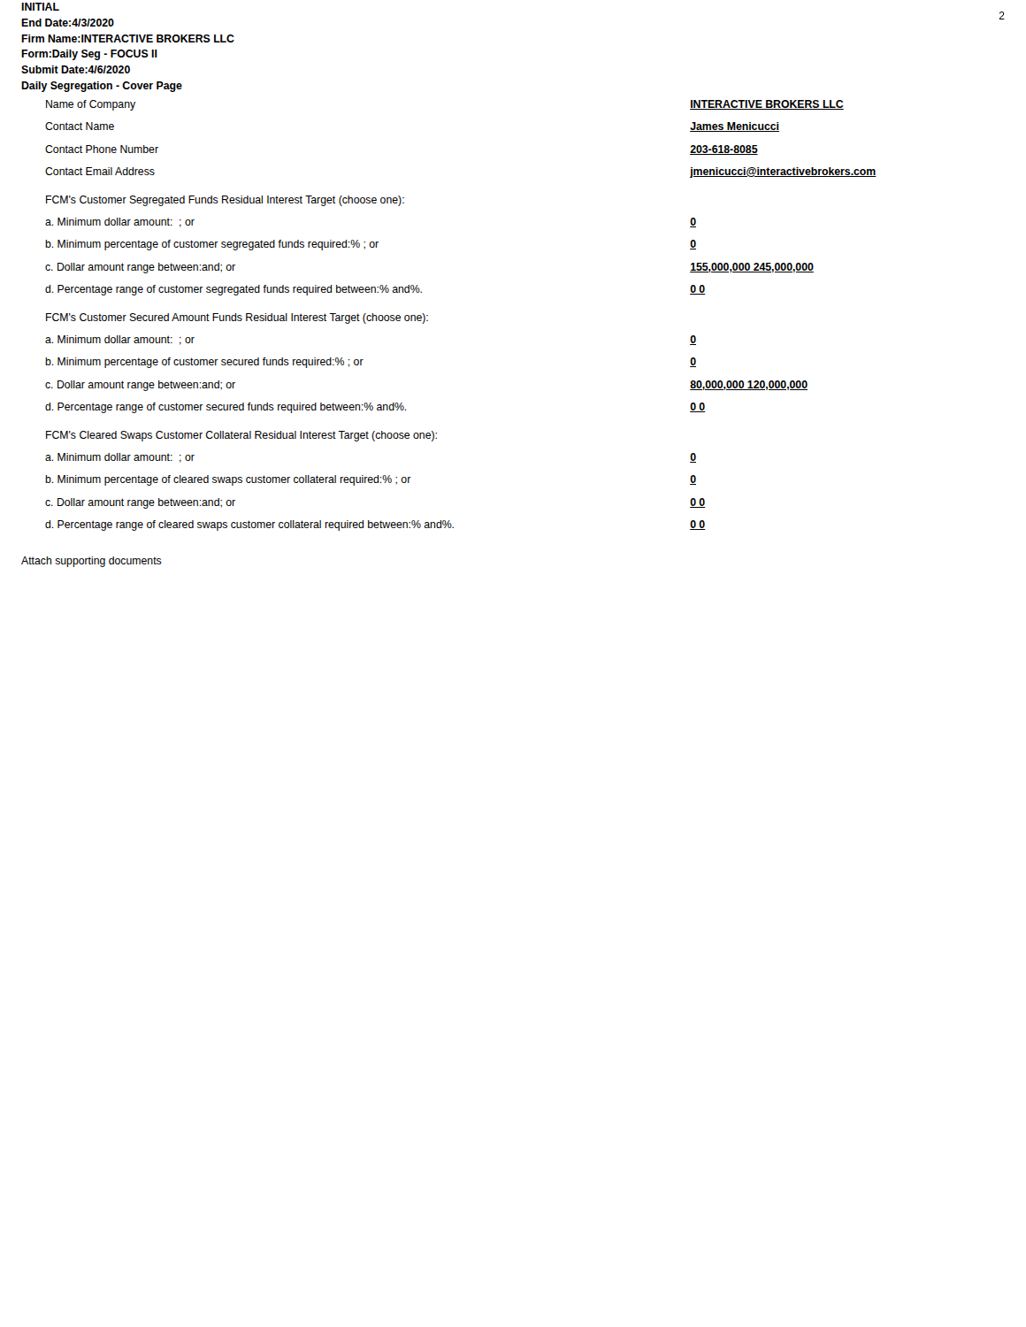2
INITIAL
End Date:4/3/2020
Firm Name:INTERACTIVE BROKERS LLC
Form:Daily Seg - FOCUS II
Submit Date:4/6/2020
Daily Segregation - Cover Page
| Name of Company | INTERACTIVE BROKERS LLC |
| Contact Name | James Menicucci |
| Contact Phone Number | 203-618-8085 |
| Contact Email Address | jmenicucci@interactivebrokers.com |
| FCM's Customer Segregated Funds Residual Interest Target (choose one): |
| a. Minimum dollar amount: ; or | 0 |
| b. Minimum percentage of customer segregated funds required:% ; or | 0 |
| c. Dollar amount range between:and; or | 155,000,000 245,000,000 |
| d. Percentage range of customer segregated funds required between:% and%. | 0 0 |
| FCM's Customer Secured Amount Funds Residual Interest Target (choose one): |
| a. Minimum dollar amount: ; or | 0 |
| b. Minimum percentage of customer secured funds required:% ; or | 0 |
| c. Dollar amount range between:and; or | 80,000,000 120,000,000 |
| d. Percentage range of customer secured funds required between:% and%. | 0 0 |
| FCM's Cleared Swaps Customer Collateral Residual Interest Target (choose one): |
| a. Minimum dollar amount: ; or | 0 |
| b. Minimum percentage of cleared swaps customer collateral required:% ; or | 0 |
| c. Dollar amount range between:and; or | 0 0 |
| d. Percentage range of cleared swaps customer collateral required between:% and%. | 0 0 |
Attach supporting documents